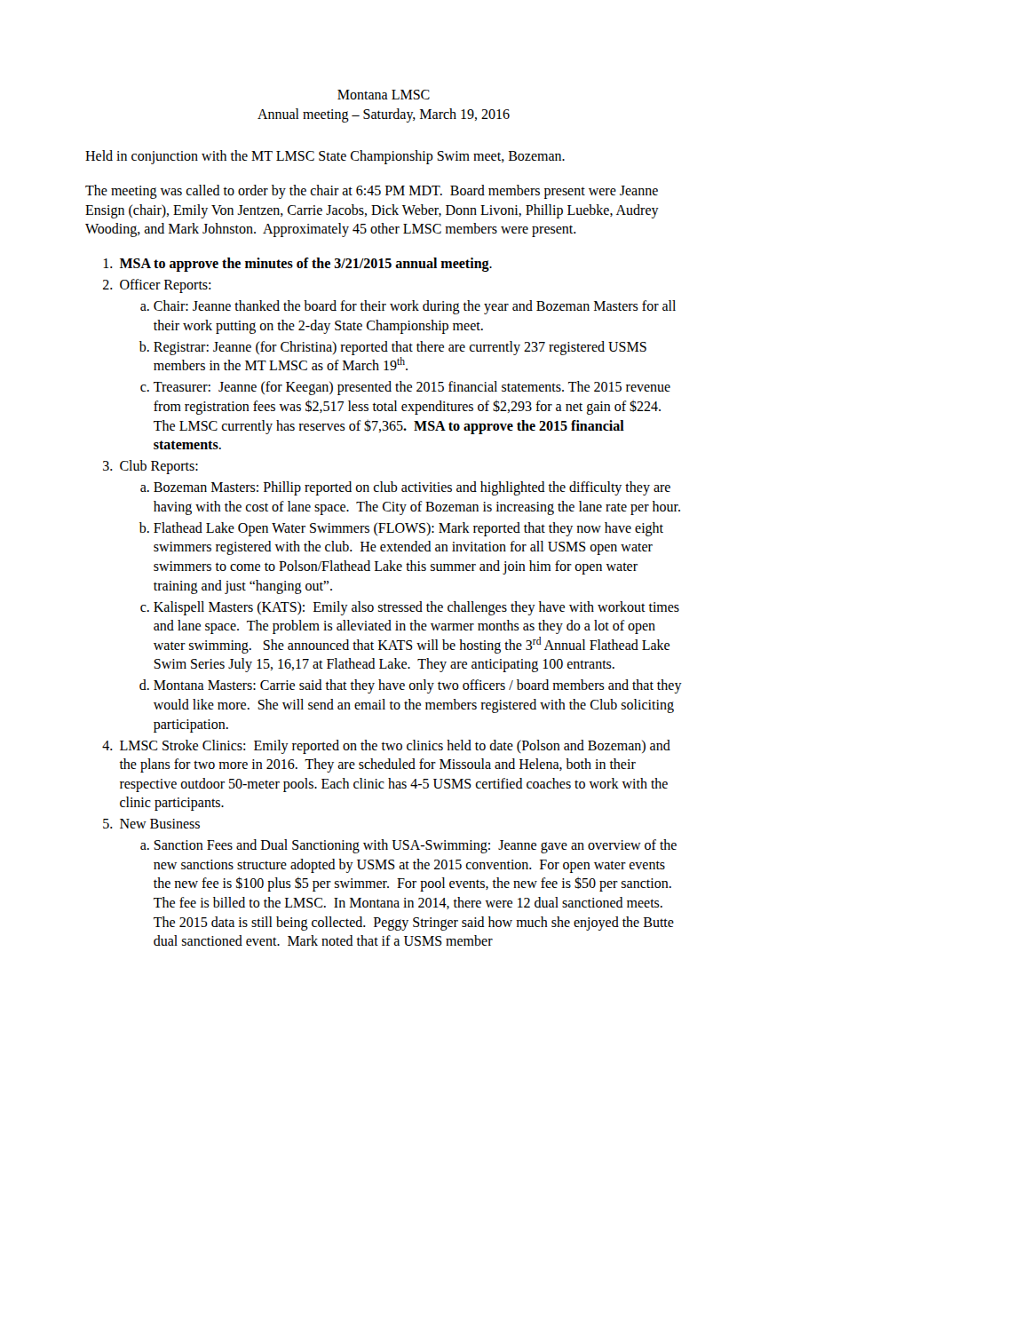Montana LMSC
Annual meeting – Saturday, March 19, 2016
Held in conjunction with the MT LMSC State Championship Swim meet, Bozeman.
The meeting was called to order by the chair at 6:45 PM MDT. Board members present were Jeanne Ensign (chair), Emily Von Jentzen, Carrie Jacobs, Dick Weber, Donn Livoni, Phillip Luebke, Audrey Wooding, and Mark Johnston. Approximately 45 other LMSC members were present.
MSA to approve the minutes of the 3/21/2015 annual meeting.
Officer Reports:
Chair: Jeanne thanked the board for their work during the year and Bozeman Masters for all their work putting on the 2-day State Championship meet.
Registrar: Jeanne (for Christina) reported that there are currently 237 registered USMS members in the MT LMSC as of March 19th.
Treasurer: Jeanne (for Keegan) presented the 2015 financial statements. The 2015 revenue from registration fees was $2,517 less total expenditures of $2,293 for a net gain of $224. The LMSC currently has reserves of $7,365. MSA to approve the 2015 financial statements.
Club Reports:
Bozeman Masters: Phillip reported on club activities and highlighted the difficulty they are having with the cost of lane space. The City of Bozeman is increasing the lane rate per hour.
Flathead Lake Open Water Swimmers (FLOWS): Mark reported that they now have eight swimmers registered with the club. He extended an invitation for all USMS open water swimmers to come to Polson/Flathead Lake this summer and join him for open water training and just “hanging out”.
Kalispell Masters (KATS): Emily also stressed the challenges they have with workout times and lane space. The problem is alleviated in the warmer months as they do a lot of open water swimming. She announced that KATS will be hosting the 3rd Annual Flathead Lake Swim Series July 15, 16,17 at Flathead Lake. They are anticipating 100 entrants.
Montana Masters: Carrie said that they have only two officers / board members and that they would like more. She will send an email to the members registered with the Club soliciting participation.
LMSC Stroke Clinics: Emily reported on the two clinics held to date (Polson and Bozeman) and the plans for two more in 2016. They are scheduled for Missoula and Helena, both in their respective outdoor 50-meter pools. Each clinic has 4-5 USMS certified coaches to work with the clinic participants.
New Business
Sanction Fees and Dual Sanctioning with USA-Swimming: Jeanne gave an overview of the new sanctions structure adopted by USMS at the 2015 convention. For open water events the new fee is $100 plus $5 per swimmer. For pool events, the new fee is $50 per sanction. The fee is billed to the LMSC. In Montana in 2014, there were 12 dual sanctioned meets. The 2015 data is still being collected. Peggy Stringer said how much she enjoyed the Butte dual sanctioned event. Mark noted that if a USMS member